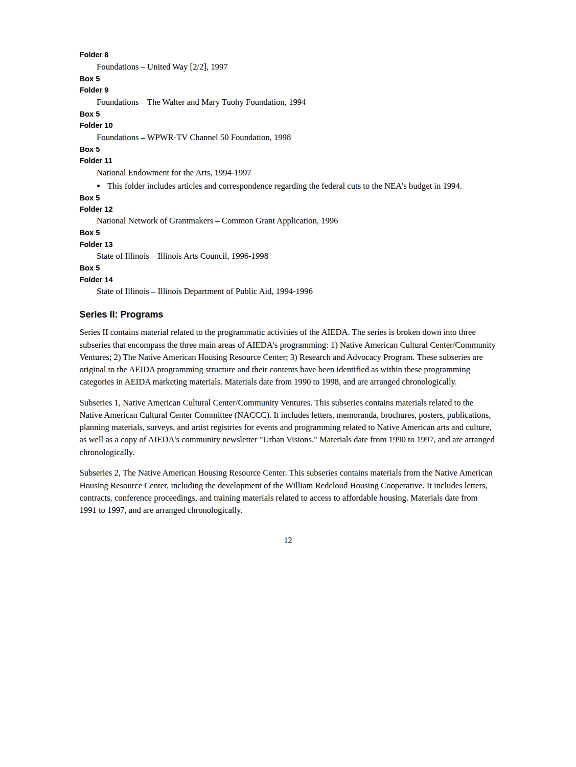Folder 8
Foundations – United Way [2/2], 1997
Box 5
Folder 9
Foundations – The Walter and Mary Tuohy Foundation, 1994
Box 5
Folder 10
Foundations – WPWR-TV Channel 50 Foundation, 1998
Box 5
Folder 11
National Endowment for the Arts, 1994-1997
This folder includes articles and correspondence regarding the federal cuts to the NEA's budget in 1994.
Box 5
Folder 12
National Network of Grantmakers – Common Grant Application, 1996
Box 5
Folder 13
State of Illinois – Illinois Arts Council, 1996-1998
Box 5
Folder 14
State of Illinois – Illinois Department of Public Aid, 1994-1996
Series II: Programs
Series II contains material related to the programmatic activities of the AIEDA. The series is broken down into three subseries that encompass the three main areas of AIEDA's programming: 1) Native American Cultural Center/Community Ventures; 2) The Native American Housing Resource Center; 3) Research and Advocacy Program. These subseries are original to the AEIDA programming structure and their contents have been identified as within these programming categories in AEIDA marketing materials. Materials date from 1990 to 1998, and are arranged chronologically.
Subseries 1, Native American Cultural Center/Community Ventures. This subseries contains materials related to the Native American Cultural Center Committee (NACCC). It includes letters, memoranda, brochures, posters, publications, planning materials, surveys, and artist registries for events and programming related to Native American arts and culture, as well as a copy of AIEDA's community newsletter "Urban Visions." Materials date from 1990 to 1997, and are arranged chronologically.
Subseries 2, The Native American Housing Resource Center. This subseries contains materials from the Native American Housing Resource Center, including the development of the William Redcloud Housing Cooperative. It includes letters, contracts, conference proceedings, and training materials related to access to affordable housing. Materials date from 1991 to 1997, and are arranged chronologically.
12